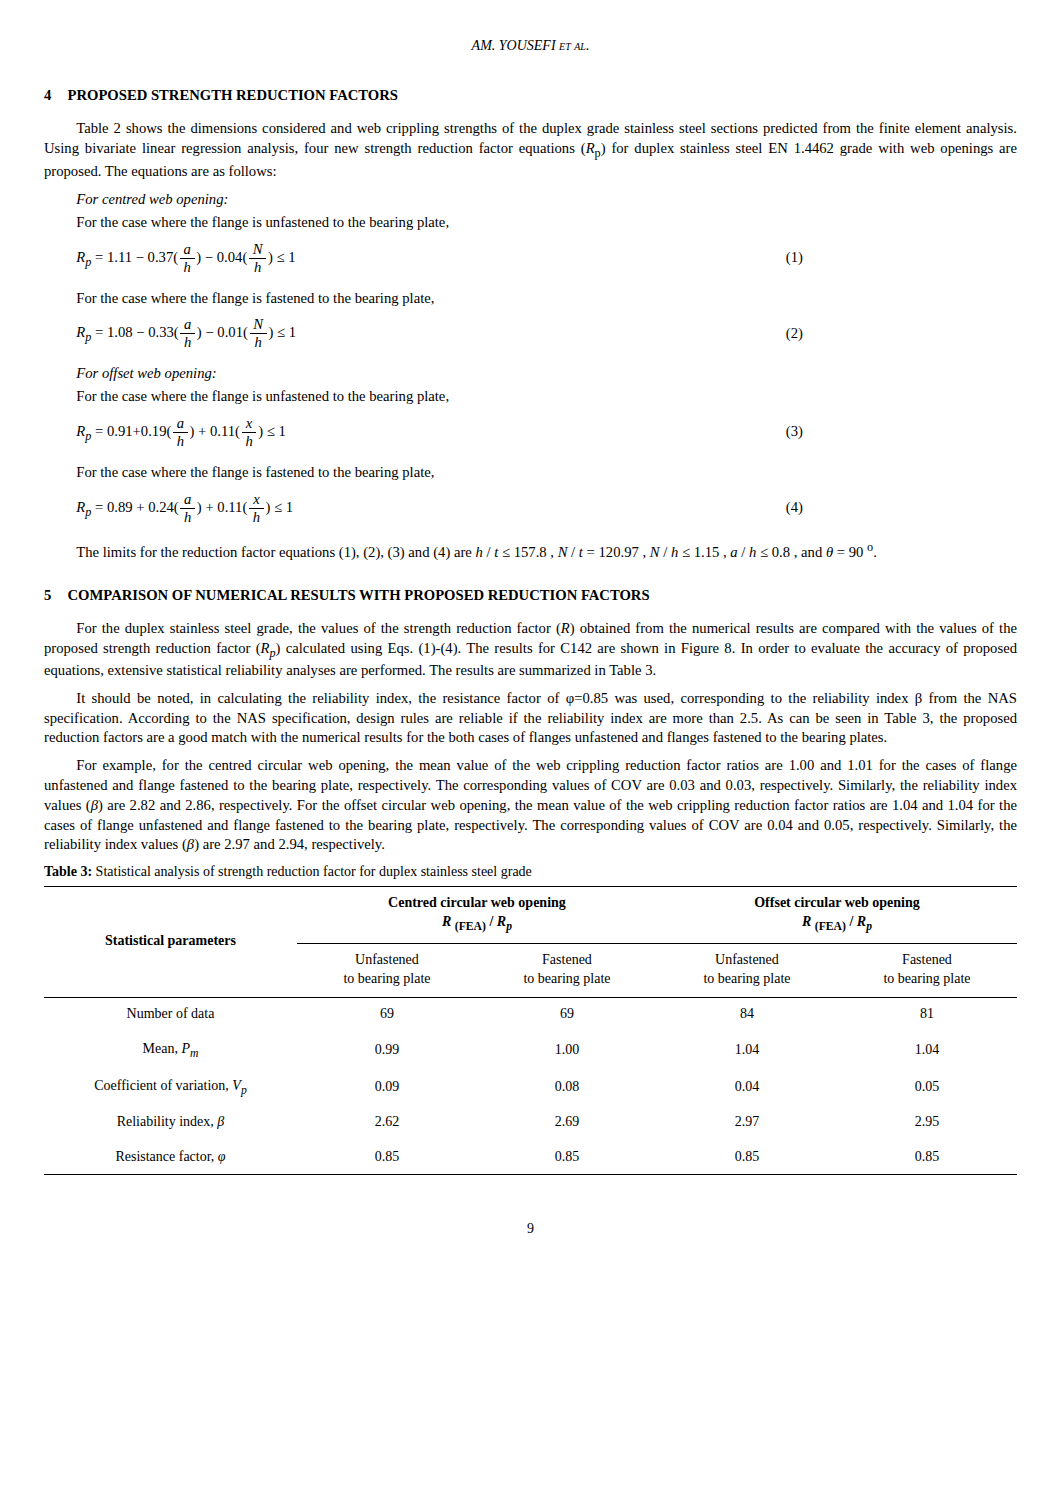AM. YOUSEFI et al.
4 PROPOSED STRENGTH REDUCTION FACTORS
Table 2 shows the dimensions considered and web crippling strengths of the duplex grade stainless steel sections predicted from the finite element analysis. Using bivariate linear regression analysis, four new strength reduction factor equations (Rp) for duplex stainless steel EN 1.4462 grade with web openings are proposed. The equations are as follows:
For centred web opening:
For the case where the flange is unfastened to the bearing plate,
Rp = 1.11 − 0.37(ah) − 0.04(Nh) ≤ 1
(1)
For the case where the flange is fastened to the bearing plate,
Rp = 1.08 − 0.33(ah) − 0.01(Nh) ≤ 1
(2)
For offset web opening:
For the case where the flange is unfastened to the bearing plate,
Rp = 0.91+0.19(ah) + 0.11(xh) ≤ 1
(3)
For the case where the flange is fastened to the bearing plate,
Rp = 0.89 + 0.24(ah) + 0.11(xh) ≤ 1
(4)
The limits for the reduction factor equations (1), (2), (3) and (4) are h / t ≤ 157.8 , N / t = 120.97 , N / h ≤ 1.15 , a / h ≤ 0.8 , and θ = 90 o.
5 COMPARISON OF NUMERICAL RESULTS WITH PROPOSED REDUCTION FACTORS
For the duplex stainless steel grade, the values of the strength reduction factor (R) obtained from the numerical results are compared with the values of the proposed strength reduction factor (Rp) calculated using Eqs. (1)-(4). The results for C142 are shown in Figure 8. In order to evaluate the accuracy of proposed equations, extensive statistical reliability analyses are performed. The results are summarized in Table 3.
It should be noted, in calculating the reliability index, the resistance factor of φ=0.85 was used, corresponding to the reliability index β from the NAS specification. According to the NAS specification, design rules are reliable if the reliability index are more than 2.5. As can be seen in Table 3, the proposed reduction factors are a good match with the numerical results for the both cases of flanges unfastened and flanges fastened to the bearing plates.
For example, for the centred circular web opening, the mean value of the web crippling reduction factor ratios are 1.00 and 1.01 for the cases of flange unfastened and flange fastened to the bearing plate, respectively. The corresponding values of COV are 0.03 and 0.03, respectively. Similarly, the reliability index values (β) are 2.82 and 2.86, respectively. For the offset circular web opening, the mean value of the web crippling reduction factor ratios are 1.04 and 1.04 for the cases of flange unfastened and flange fastened to the bearing plate, respectively. The corresponding values of COV are 0.04 and 0.05, respectively. Similarly, the reliability index values (β) are 2.97 and 2.94, respectively.
Table 3: Statistical analysis of strength reduction factor for duplex stainless steel grade
| Statistical parameters | Centred circular web opening R (FEA) / R p | Offset circular web opening R (FEA) / R p |
| --- | --- | --- |
| Unfastened to bearing plate | Fastened to bearing plate | Unfastened to bearing plate | Fastened to bearing plate |
| Number of data | 69 | 69 | 84 | 81 |
| Mean, P m | 0.99 | 1.00 | 1.04 | 1.04 |
| Coefficient of variation, V p | 0.09 | 0.08 | 0.04 | 0.05 |
| Reliability index, β | 2.62 | 2.69 | 2.97 | 2.95 |
| Resistance factor, φ | 0.85 | 0.85 | 0.85 | 0.85 |
9